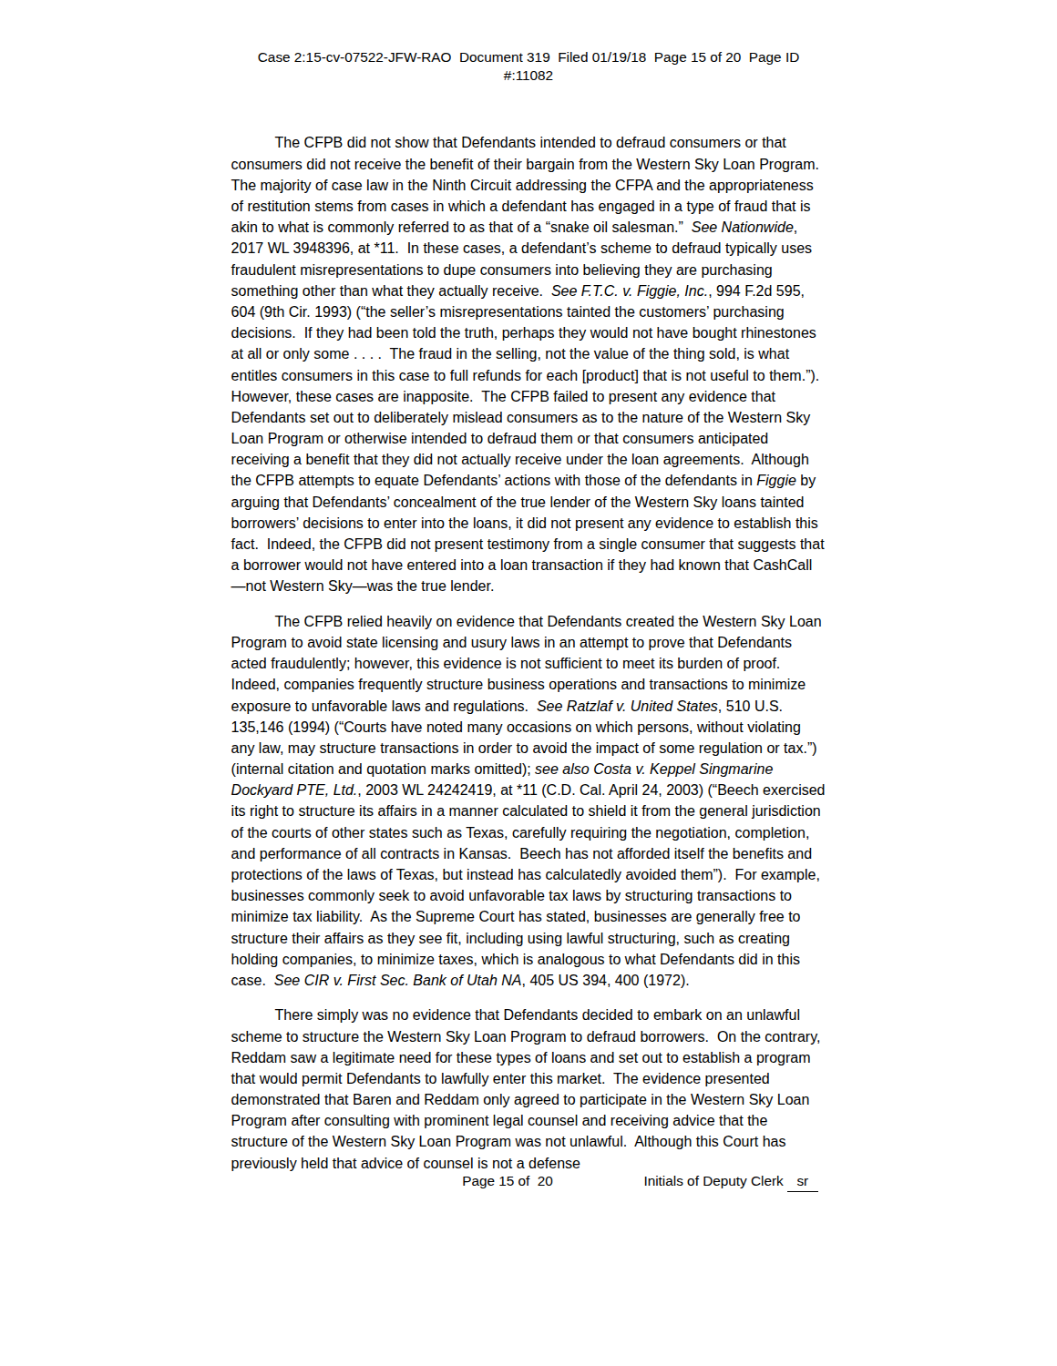Case 2:15-cv-07522-JFW-RAO Document 319 Filed 01/19/18 Page 15 of 20 Page ID
#:11082
The CFPB did not show that Defendants intended to defraud consumers or that consumers did not receive the benefit of their bargain from the Western Sky Loan Program. The majority of case law in the Ninth Circuit addressing the CFPA and the appropriateness of restitution stems from cases in which a defendant has engaged in a type of fraud that is akin to what is commonly referred to as that of a “snake oil salesman.” See Nationwide, 2017 WL 3948396, at *11. In these cases, a defendant’s scheme to defraud typically uses fraudulent misrepresentations to dupe consumers into believing they are purchasing something other than what they actually receive. See F.T.C. v. Figgie, Inc., 994 F.2d 595, 604 (9th Cir. 1993) (“the seller’s misrepresentations tainted the customers’ purchasing decisions. If they had been told the truth, perhaps they would not have bought rhinestones at all or only some . . . . The fraud in the selling, not the value of the thing sold, is what entitles consumers in this case to full refunds for each [product] that is not useful to them.”). However, these cases are inapposite. The CFPB failed to present any evidence that Defendants set out to deliberately mislead consumers as to the nature of the Western Sky Loan Program or otherwise intended to defraud them or that consumers anticipated receiving a benefit that they did not actually receive under the loan agreements. Although the CFPB attempts to equate Defendants’ actions with those of the defendants in Figgie by arguing that Defendants’ concealment of the true lender of the Western Sky loans tainted borrowers’ decisions to enter into the loans, it did not present any evidence to establish this fact. Indeed, the CFPB did not present testimony from a single consumer that suggests that a borrower would not have entered into a loan transaction if they had known that CashCall—not Western Sky—was the true lender.
The CFPB relied heavily on evidence that Defendants created the Western Sky Loan Program to avoid state licensing and usury laws in an attempt to prove that Defendants acted fraudulently; however, this evidence is not sufficient to meet its burden of proof. Indeed, companies frequently structure business operations and transactions to minimize exposure to unfavorable laws and regulations. See Ratzlaf v. United States, 510 U.S. 135,146 (1994) (“Courts have noted many occasions on which persons, without violating any law, may structure transactions in order to avoid the impact of some regulation or tax.”) (internal citation and quotation marks omitted); see also Costa v. Keppel Singmarine Dockyard PTE, Ltd., 2003 WL 24242419, at *11 (C.D. Cal. April 24, 2003) (“Beech exercised its right to structure its affairs in a manner calculated to shield it from the general jurisdiction of the courts of other states such as Texas, carefully requiring the negotiation, completion, and performance of all contracts in Kansas. Beech has not afforded itself the benefits and protections of the laws of Texas, but instead has calculatedly avoided them”). For example, businesses commonly seek to avoid unfavorable tax laws by structuring transactions to minimize tax liability. As the Supreme Court has stated, businesses are generally free to structure their affairs as they see fit, including using lawful structuring, such as creating holding companies, to minimize taxes, which is analogous to what Defendants did in this case. See CIR v. First Sec. Bank of Utah NA, 405 US 394, 400 (1972).
There simply was no evidence that Defendants decided to embark on an unlawful scheme to structure the Western Sky Loan Program to defraud borrowers. On the contrary, Reddam saw a legitimate need for these types of loans and set out to establish a program that would permit Defendants to lawfully enter this market. The evidence presented demonstrated that Baren and Reddam only agreed to participate in the Western Sky Loan Program after consulting with prominent legal counsel and receiving advice that the structure of the Western Sky Loan Program was not unlawful. Although this Court has previously held that advice of counsel is not a defense
Page 15 of 20 Initials of Deputy Clerk sr